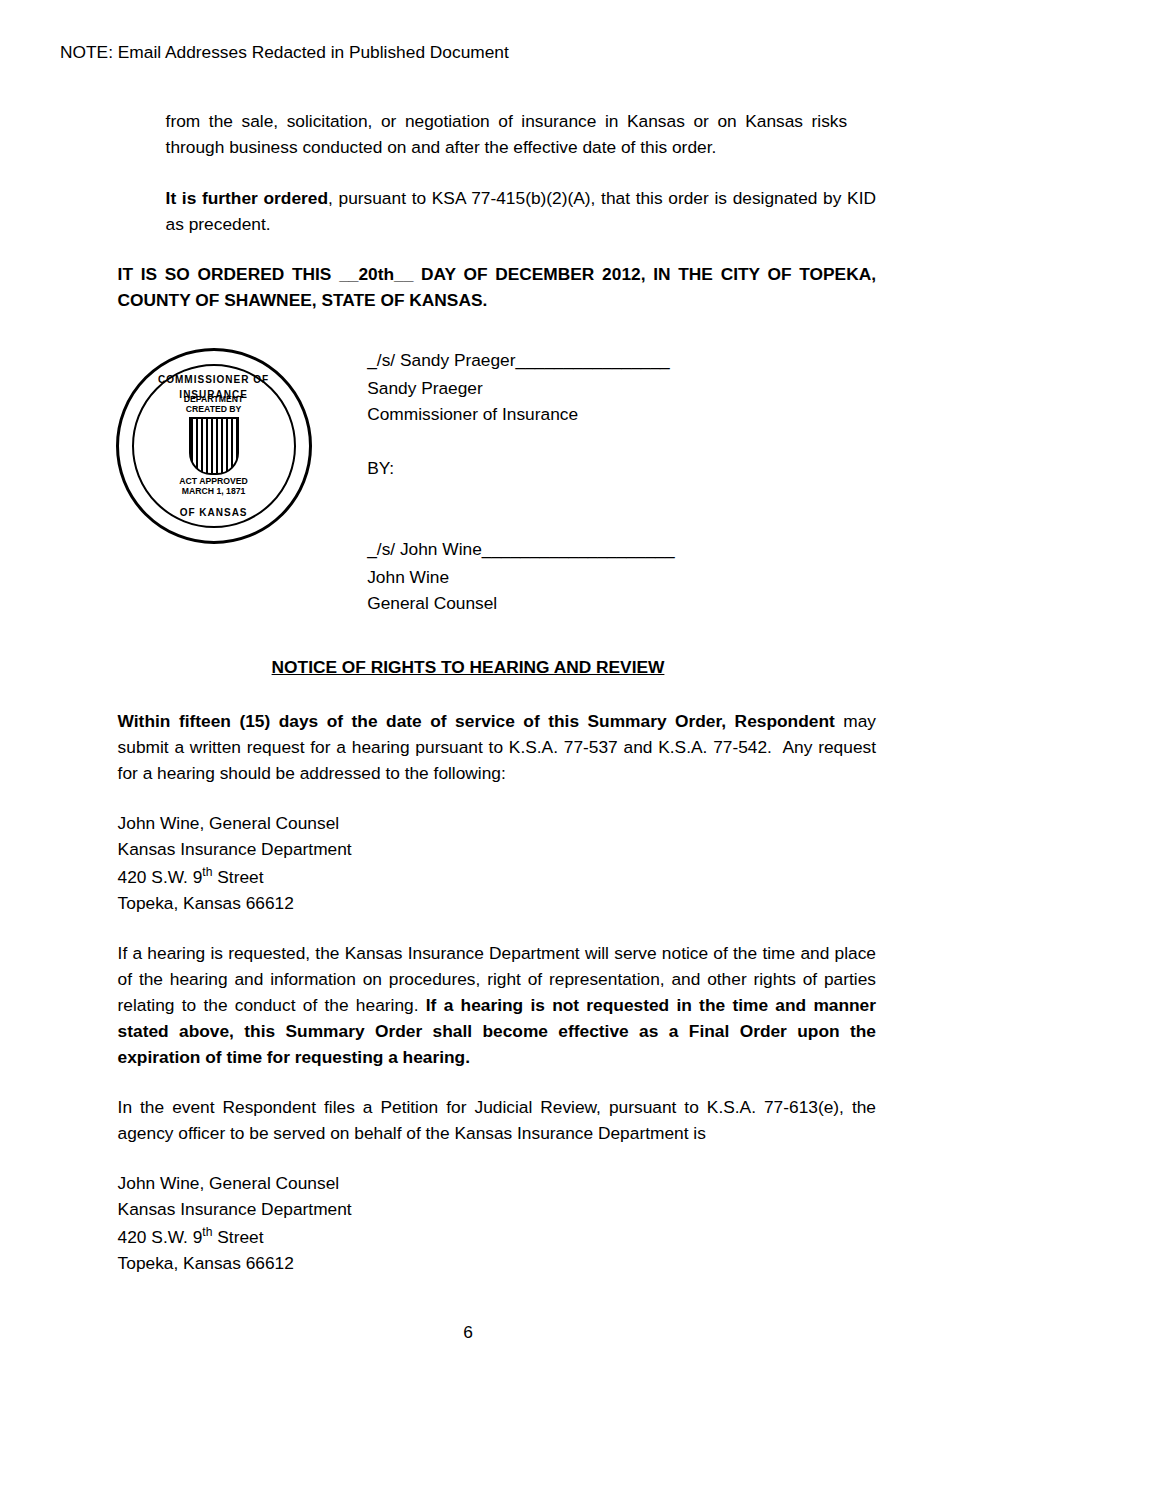NOTE: Email Addresses Redacted in Published Document
from the sale, solicitation, or negotiation of insurance in Kansas or on Kansas risks through business conducted on and after the effective date of this order.
It is further ordered, pursuant to KSA 77-415(b)(2)(A), that this order is designated by KID as precedent.
IT IS SO ORDERED THIS __20th__ DAY OF DECEMBER 2012, IN THE CITY OF TOPEKA, COUNTY OF SHAWNEE, STATE OF KANSAS.
| COMMISSIONER OF INSURANCE DEPARTMENT CREATED BY ACT APPROVED MARCH 1, 1871 OF KANSAS | _/s/ Sandy Praeger________________ Sandy Praeger Commissioner of Insurance BY: _/s/ John Wine____________________ John Wine General Counsel |
NOTICE OF RIGHTS TO HEARING AND REVIEW
Within fifteen (15) days of the date of service of this Summary Order, Respondent may submit a written request for a hearing pursuant to K.S.A. 77-537 and K.S.A. 77-542. Any request for a hearing should be addressed to the following:
John Wine, General Counsel
Kansas Insurance Department
420 S.W. 9th Street
Topeka, Kansas 66612
If a hearing is requested, the Kansas Insurance Department will serve notice of the time and place of the hearing and information on procedures, right of representation, and other rights of parties relating to the conduct of the hearing. If a hearing is not requested in the time and manner stated above, this Summary Order shall become effective as a Final Order upon the expiration of time for requesting a hearing.
In the event Respondent files a Petition for Judicial Review, pursuant to K.S.A. 77-613(e), the agency officer to be served on behalf of the Kansas Insurance Department is
John Wine, General Counsel
Kansas Insurance Department
420 S.W. 9th Street
Topeka, Kansas 66612
6